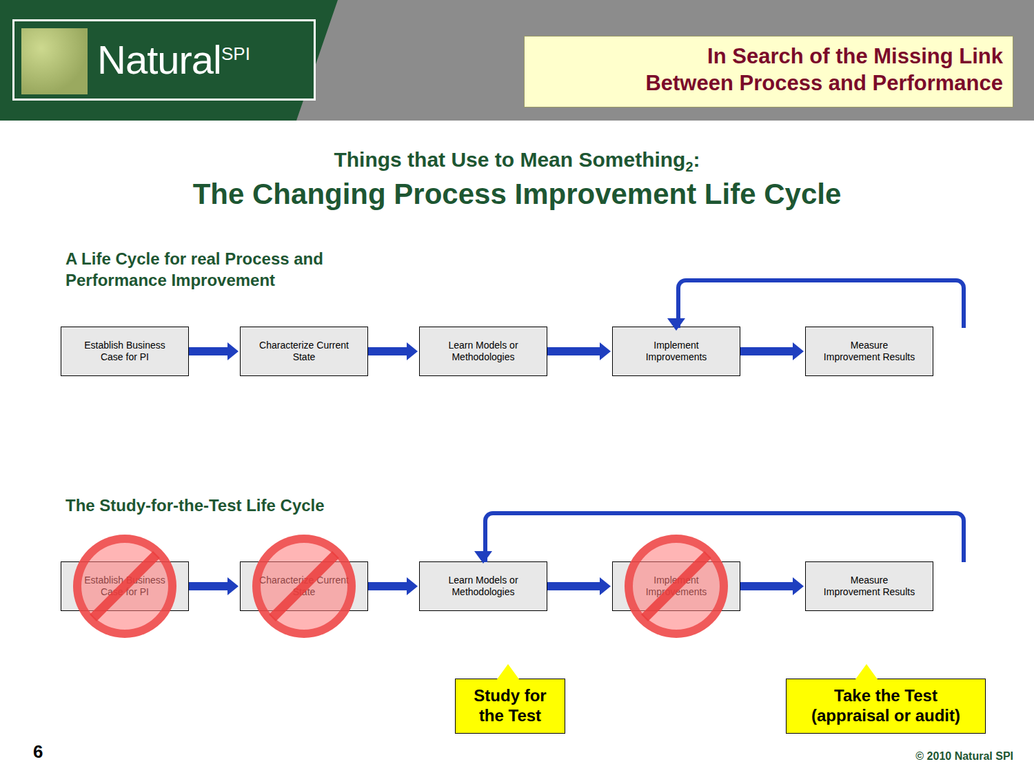NaturalSPI
In Search of the Missing Link
Between Process and Performance
Things that Use to Mean Something2:
The Changing Process Improvement Life Cycle
A Life Cycle for real Process and
Performance Improvement
Establish Business
Case for PI
Characterize Current
State
Learn Models or
Methodologies
Implement
Improvements
Measure
Improvement Results
The Study-for-the-Test Life Cycle
Establish Business
Case for PI
Characterize Current
State
Learn Models or
Methodologies
Implement
Improvements
Measure
Improvement Results
Study for
the Test
Take the Test
(appraisal or audit)
6
© 2010 Natural SPI